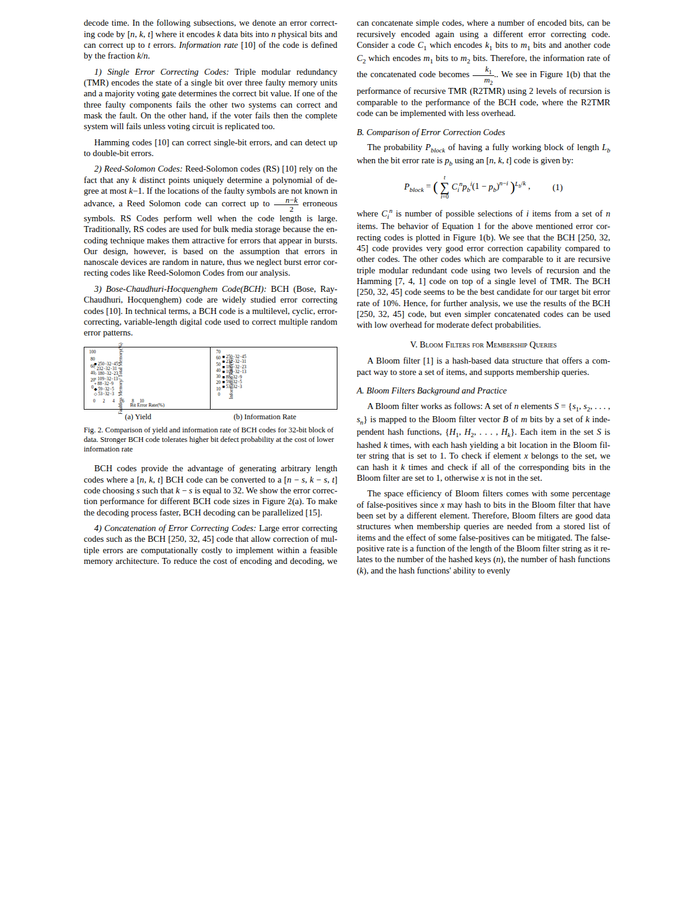decode time. In the following subsections, we denote an error correcting code by [n, k, t] where it encodes k data bits into n physical bits and can correct up to t errors. Information rate [10] of the code is defined by the fraction k/n.
1) Single Error Correcting Codes: Triple modular redundancy (TMR) encodes the state of a single bit over three faulty memory units and a majority voting gate determines the correct bit value. If one of the three faulty components fails the other two systems can correct and mask the fault. On the other hand, if the voter fails then the complete system will fails unless voting circuit is replicated too.
Hamming codes [10] can correct single-bit errors, and can detect up to double-bit errors.
2) Reed-Solomon Codes: Reed-Solomon codes (RS) [10] rely on the fact that any k distinct points uniquely determine a polynomial of degree at most k−1. If the locations of the faulty symbols are not known in advance, a Reed Solomon code can correct up to n−k 2 erroneous symbols. RS Codes perform well when the code length is large. Traditionally, RS codes are used for bulk media storage because the encoding technique makes them attractive for errors that appear in bursts. Our design, however, is based on the assumption that errors in nanoscale devices are random in nature, thus we neglect burst error correcting codes like Reed-Solomon Codes from our analysis.
3) Bose-Chaudhuri-Hocquenghem Code(BCH): BCH (Bose, Ray-Chaudhuri, Hocquenghem) code are widely studied error correcting codes [10]. In technical terms, a BCH code is a multilevel, cyclic, error-correcting, variable-length digital code used to correct multiple random error patterns.
Faultless Memory/ Total Memory(%) Bit Error Rate(%)
■ 250−32−45
· 232−32−31
○ 180−32−23
× 109−32−13
+ 88−32−9
◆ 59−32−5
◇ 53−32−3
100 80 60 40 20 0 0 2 4 6 8 10
Information Rate (%)
■ 250−32−45
■ 232−32−31
■ 180−32−23
■ 109−32−13
■ 88−32−9
■ 59−32−5
■ 53−32−3
70 60 50 40 30 20 10 0
(a) Yield (b) Information Rate
Fig. 2. Comparison of yield and information rate of BCH codes for 32-bit block of data. Stronger BCH code tolerates higher bit defect probability at the cost of lower information rate
BCH codes provide the advantage of generating arbitrary length codes where a [n, k, t] BCH code can be converted to a [n − s, k − s, t] code choosing s such that k − s is equal to 32. We show the error correction performance for different BCH code sizes in Figure 2(a). To make the decoding process faster, BCH decoding can be parallelized [15].
4) Concatenation of Error Correcting Codes: Large error correcting codes such as the BCH [250, 32, 45] code that allow correction of multiple errors are computationally costly to implement within a feasible memory architecture. To reduce the cost of encoding and decoding, we can concatenate simple codes, where a number of encoded bits, can be recursively encoded again using a different error correcting code. Consider a code C1 which encodes k1 bits to m1 bits and another code C2 which encodes m1 bits to m2 bits. Therefore, the information rate of the concatenated code becomes k1 m2.. We see in Figure 1(b) that the performance of recursive TMR (R2TMR) using 2 levels of recursion is comparable to the performance of the BCH code, where the R2TMR code can be implemented with less overhead.
B. Comparison of Error Correction Codes
The probability Pblock of having a fully working block of length Lb when the bit error rate is pb using an [n, k, t] code is given by:
Pblock = ( t ∑ i=0 Cin pbi(1 − pb)n−i )Lb/k , (1)
where Cin is number of possible selections of i items from a set of n items. The behavior of Equation 1 for the above mentioned error correcting codes is plotted in Figure 1(b). We see that the BCH [250, 32, 45] code provides very good error correction capability compared to other codes. The other codes which are comparable to it are recursive triple modular redundant code using two levels of recursion and the Hamming [7, 4, 1] code on top of a single level of TMR. The BCH [250, 32, 45] code seems to be the best candidate for our target bit error rate of 10%. Hence, for further analysis, we use the results of the BCH [250, 32, 45] code, but even simpler concatenated codes can be used with low overhead for moderate defect probabilities.
V. Bloom Filters for Membership Queries
A Bloom filter [1] is a hash-based data structure that offers a compact way to store a set of items, and supports membership queries.
A. Bloom Filters Background and Practice
A Bloom filter works as follows: A set of n elements S = {s1, s2, . . . , sn} is mapped to the Bloom filter vector B of m bits by a set of k independent hash functions, {H1, H2, . . . , Hk}. Each item in the set S is hashed k times, with each hash yielding a bit location in the Bloom filter string that is set to 1. To check if element x belongs to the set, we can hash it k times and check if all of the corresponding bits in the Bloom filter are set to 1, otherwise x is not in the set.
The space efficiency of Bloom filters comes with some percentage of false-positives since x may hash to bits in the Bloom filter that have been set by a different element. Therefore, Bloom filters are good data structures when membership queries are needed from a stored list of items and the effect of some false-positives can be mitigated. The false-positive rate is a function of the length of the Bloom filter string as it relates to the number of the hashed keys (n), the number of hash functions (k), and the hash functions' ability to evenly